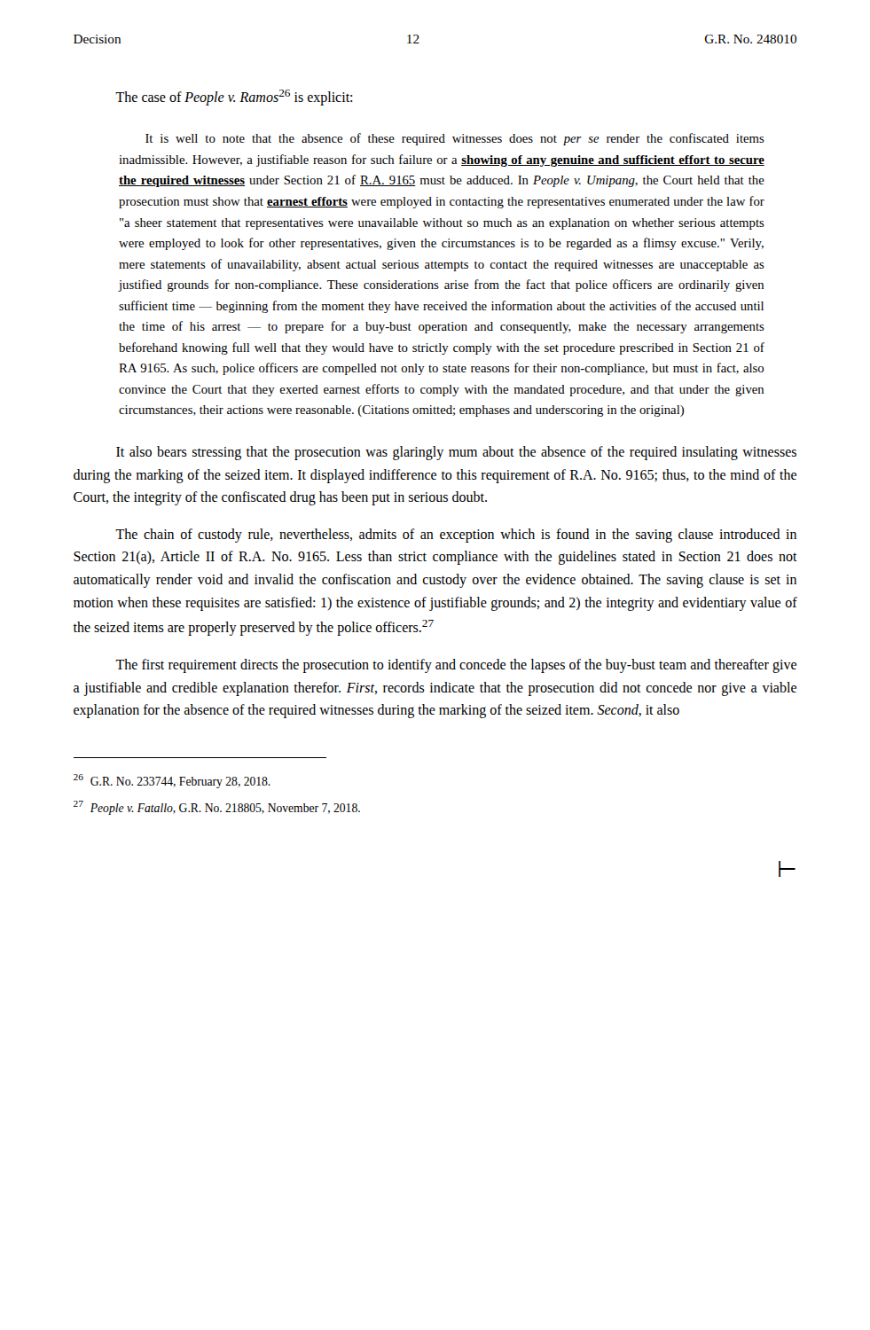Decision 12 G.R. No. 248010
The case of People v. Ramos26 is explicit:
It is well to note that the absence of these required witnesses does not per se render the confiscated items inadmissible. However, a justifiable reason for such failure or a showing of any genuine and sufficient effort to secure the required witnesses under Section 21 of R.A. 9165 must be adduced. In People v. Umipang, the Court held that the prosecution must show that earnest efforts were employed in contacting the representatives enumerated under the law for "a sheer statement that representatives were unavailable without so much as an explanation on whether serious attempts were employed to look for other representatives, given the circumstances is to be regarded as a flimsy excuse." Verily, mere statements of unavailability, absent actual serious attempts to contact the required witnesses are unacceptable as justified grounds for non-compliance. These considerations arise from the fact that police officers are ordinarily given sufficient time — beginning from the moment they have received the information about the activities of the accused until the time of his arrest — to prepare for a buy-bust operation and consequently, make the necessary arrangements beforehand knowing full well that they would have to strictly comply with the set procedure prescribed in Section 21 of RA 9165. As such, police officers are compelled not only to state reasons for their non-compliance, but must in fact, also convince the Court that they exerted earnest efforts to comply with the mandated procedure, and that under the given circumstances, their actions were reasonable. (Citations omitted; emphases and underscoring in the original)
It also bears stressing that the prosecution was glaringly mum about the absence of the required insulating witnesses during the marking of the seized item. It displayed indifference to this requirement of R.A. No. 9165; thus, to the mind of the Court, the integrity of the confiscated drug has been put in serious doubt.
The chain of custody rule, nevertheless, admits of an exception which is found in the saving clause introduced in Section 21(a), Article II of R.A. No. 9165. Less than strict compliance with the guidelines stated in Section 21 does not automatically render void and invalid the confiscation and custody over the evidence obtained. The saving clause is set in motion when these requisites are satisfied: 1) the existence of justifiable grounds; and 2) the integrity and evidentiary value of the seized items are properly preserved by the police officers.27
The first requirement directs the prosecution to identify and concede the lapses of the buy-bust team and thereafter give a justifiable and credible explanation therefor. First, records indicate that the prosecution did not concede nor give a viable explanation for the absence of the required witnesses during the marking of the seized item. Second, it also
26 G.R. No. 233744, February 28, 2018.
27 People v. Fatallo, G.R. No. 218805, November 7, 2018.
⊢